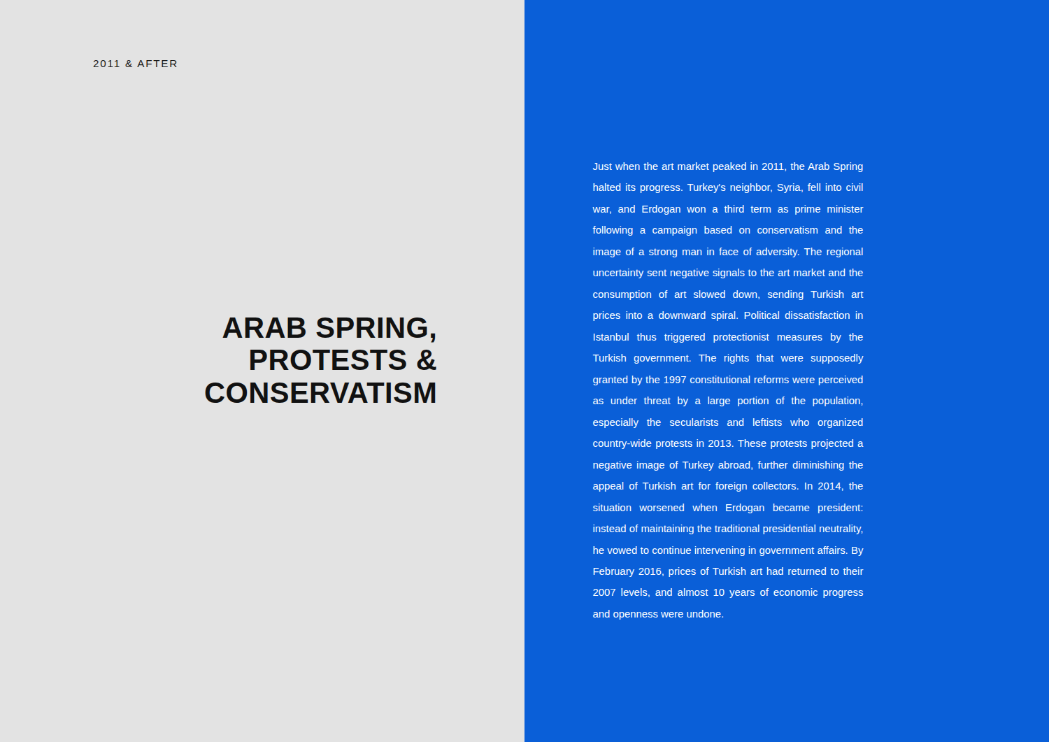2011 & AFTER
ARAB SPRING,
PROTESTS &
CONSERVATISM
Just when the art market peaked in 2011, the Arab Spring halted its progress. Turkey's neighbor, Syria, fell into civil war, and Erdogan won a third term as prime minister following a campaign based on conservatism and the image of a strong man in face of adversity. The regional uncertainty sent negative signals to the art market and the consumption of art slowed down, sending Turkish art prices into a downward spiral. Political dissatisfaction in Istanbul thus triggered protectionist measures by the Turkish government. The rights that were supposedly granted by the 1997 constitutional reforms were perceived as under threat by a large portion of the population, especially the secularists and leftists who organized country-wide protests in 2013. These protests projected a negative image of Turkey abroad, further diminishing the appeal of Turkish art for foreign collectors. In 2014, the situation worsened when Erdogan became president: instead of maintaining the traditional presidential neutrality, he vowed to continue intervening in government affairs. By February 2016, prices of Turkish art had returned to their 2007 levels, and almost 10 years of economic progress and openness were undone.